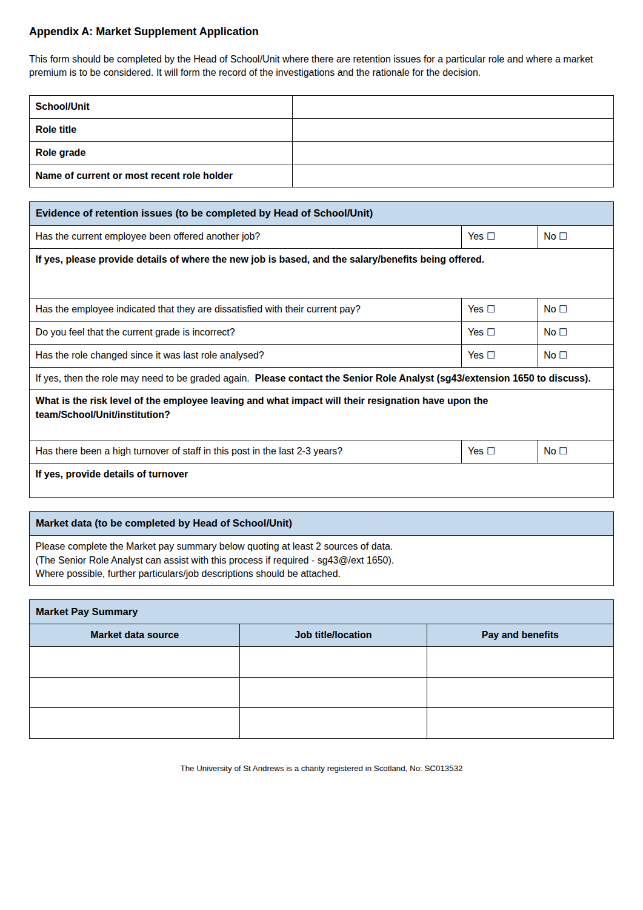Appendix A: Market Supplement Application
This form should be completed by the Head of School/Unit where there are retention issues for a particular role and where a market premium is to be considered. It will form the record of the investigations and the rationale for the decision.
| School/Unit | |
| Role title | |
| Role grade | |
| Name of current or most recent role holder | |
| Evidence of retention issues (to be completed by Head of School/Unit) |
| Has the current employee been offered another job? | Yes ☐ | No ☐ |
| If yes, please provide details of where the new job is based, and the salary/benefits being offered. |
| Has the employee indicated that they are dissatisfied with their current pay? | Yes ☐ | No ☐ |
| Do you feel that the current grade is incorrect? | Yes ☐ | No ☐ |
| Has the role changed since it was last role analysed? | Yes ☐ | No ☐ |
| If yes, then the role may need to be graded again. Please contact the Senior Role Analyst (sg43/extension 1650 to discuss). |
| What is the risk level of the employee leaving and what impact will their resignation have upon the team/School/Unit/institution? |
| Has there been a high turnover of staff in this post in the last 2-3 years? | Yes ☐ | No ☐ |
| If yes, provide details of turnover |
| Market data (to be completed by Head of School/Unit) |
| Please complete the Market pay summary below quoting at least 2 sources of data. (The Senior Role Analyst can assist with this process if required - sg43@/ext 1650). Where possible, further particulars/job descriptions should be attached. |
| Market Pay Summary |
| Market data source | Job title/location | Pay and benefits |
The University of St Andrews is a charity registered in Scotland, No: SC013532